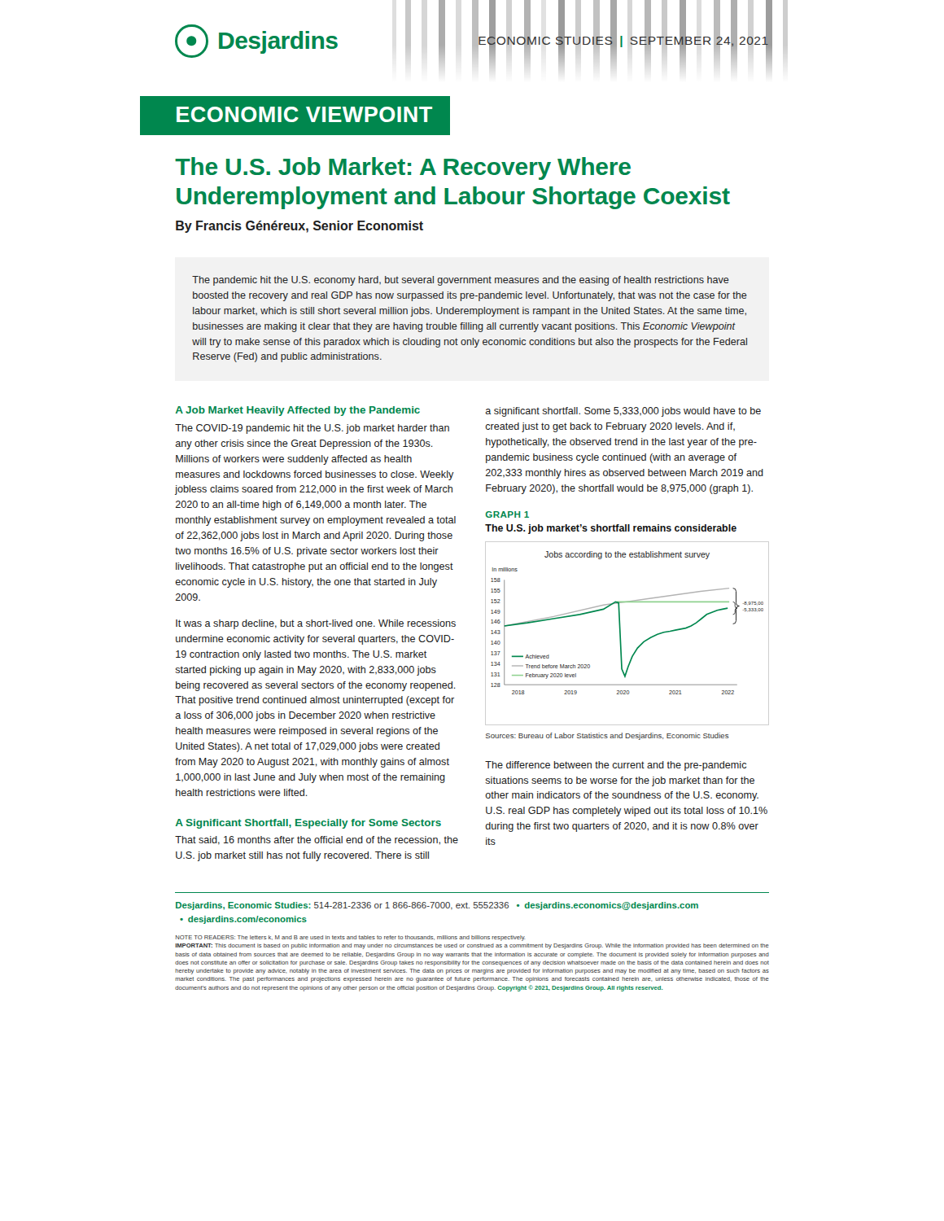Desjardins
ECONOMIC STUDIES|SEPTEMBER 24, 2021
ECONOMIC VIEWPOINT
The U.S. Job Market: A Recovery Where Underemployment and Labour Shortage Coexist
By Francis Généreux, Senior Economist
The pandemic hit the U.S. economy hard, but several government measures and the easing of health restrictions have boosted the recovery and real GDP has now surpassed its pre-pandemic level. Unfortunately, that was not the case for the labour market, which is still short several million jobs. Underemployment is rampant in the United States. At the same time, businesses are making it clear that they are having trouble filling all currently vacant positions. This Economic Viewpoint will try to make sense of this paradox which is clouding not only economic conditions but also the prospects for the Federal Reserve (Fed) and public administrations.
A Job Market Heavily Affected by the Pandemic
The COVID-19 pandemic hit the U.S. job market harder than any other crisis since the Great Depression of the 1930s. Millions of workers were suddenly affected as health measures and lockdowns forced businesses to close. Weekly jobless claims soared from 212,000 in the first week of March 2020 to an all-time high of 6,149,000 a month later. The monthly establishment survey on employment revealed a total of 22,362,000 jobs lost in March and April 2020. During those two months 16.5% of U.S. private sector workers lost their livelihoods. That catastrophe put an official end to the longest economic cycle in U.S. history, the one that started in July 2009.
It was a sharp decline, but a short-lived one. While recessions undermine economic activity for several quarters, the COVID-19 contraction only lasted two months. The U.S. market started picking up again in May 2020, with 2,833,000 jobs being recovered as several sectors of the economy reopened. That positive trend continued almost uninterrupted (except for a loss of 306,000 jobs in December 2020 when restrictive health measures were reimposed in several regions of the United States). A net total of 17,029,000 jobs were created from May 2020 to August 2021, with monthly gains of almost 1,000,000 in last June and July when most of the remaining health restrictions were lifted.
A Significant Shortfall, Especially for Some Sectors
That said, 16 months after the official end of the recession, the U.S. job market still has not fully recovered. There is still
a significant shortfall. Some 5,333,000 jobs would have to be created just to get back to February 2020 levels. And if, hypothetically, the observed trend in the last year of the pre-pandemic business cycle continued (with an average of 202,333 monthly hires as observed between March 2019 and February 2020), the shortfall would be 8,975,000 (graph 1).
GRAPH 1
The U.S. job market’s shortfall remains considerable
Jobs according to the establishment survey
In millions 158 155 152 149 146 143 140 137 134 131 128 2018 2019 2020 2021 2022 -8,975,000 -5,333,000 Achieved Trend before March 2020 February 2020 level
Sources: Bureau of Labor Statistics and Desjardins, Economic Studies
The difference between the current and the pre-pandemic situations seems to be worse for the job market than for the other main indicators of the soundness of the U.S. economy. U.S. real GDP has completely wiped out its total loss of 10.1% during the first two quarters of 2020, and it is now 0.8% over its
Desjardins, Economic Studies: 514-281-2336 or 1 866-866-7000, ext. 5552336 •desjardins.economics@desjardins.com •desjardins.com/economics
NOTE TO READERS: The letters k, M and B are used in texts and tables to refer to thousands, millions and billions respectively.
IMPORTANT: This document is based on public information and may under no circumstances be used or construed as a commitment by Desjardins Group. While the information provided has been determined on the basis of data obtained from sources that are deemed to be reliable, Desjardins Group in no way warrants that the information is accurate or complete. The document is provided solely for information purposes and does not constitute an offer or solicitation for purchase or sale. Desjardins Group takes no responsibility for the consequences of any decision whatsoever made on the basis of the data contained herein and does not hereby undertake to provide any advice, notably in the area of investment services. The data on prices or margins are provided for information purposes and may be modified at any time, based on such factors as market conditions. The past performances and projections expressed herein are no guarantee of future performance. The opinions and forecasts contained herein are, unless otherwise indicated, those of the document’s authors and do not represent the opinions of any other person or the official position of Desjardins Group. Copyright © 2021, Desjardins Group. All rights reserved.